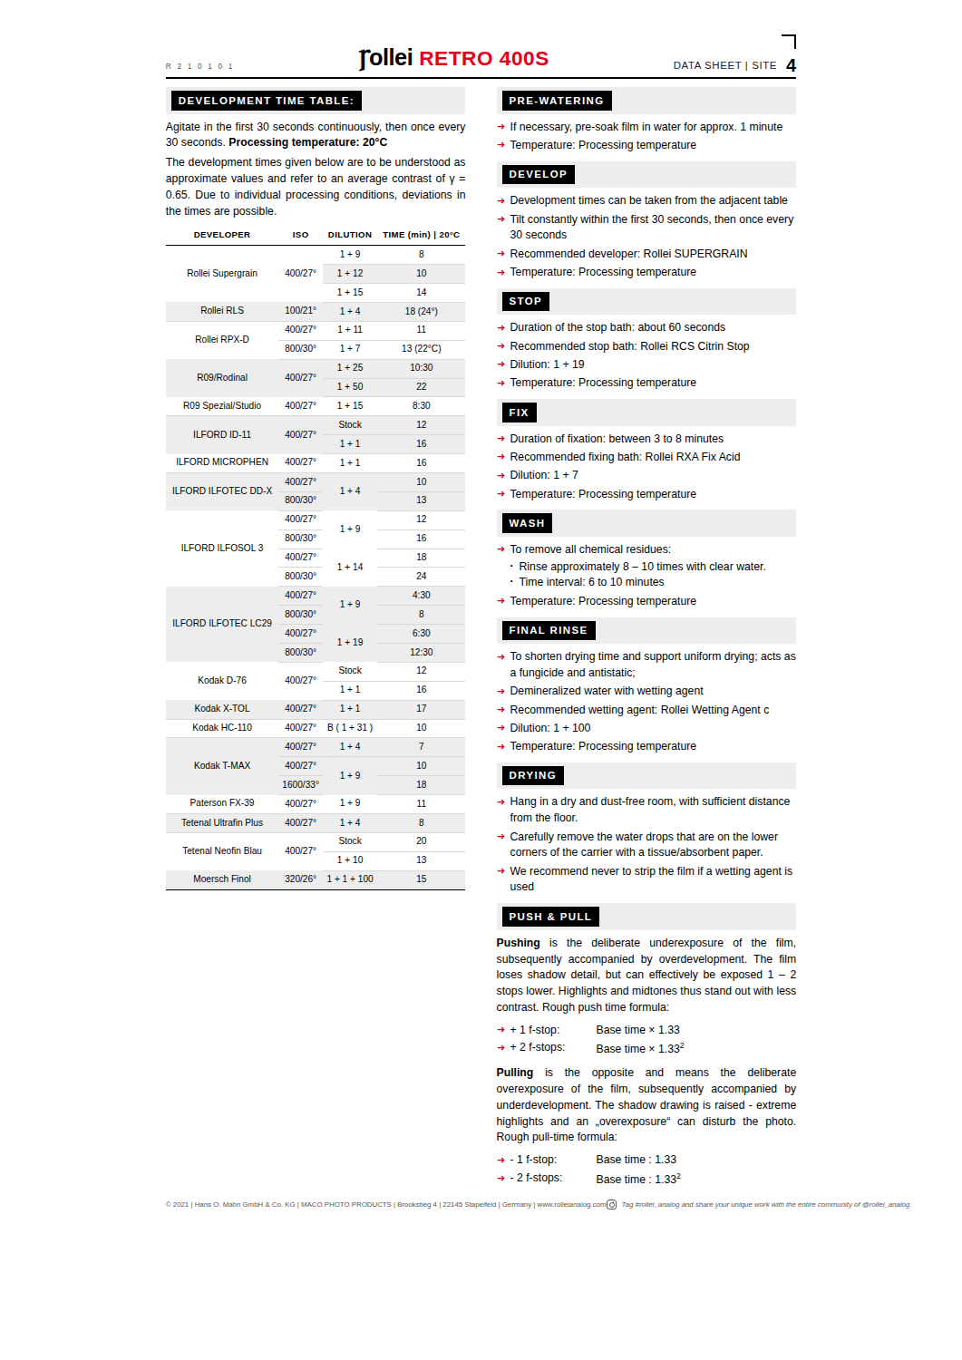R 2 1 0 1 0 1
Ꞅollei RETRO 400S
DATA SHEET | SITE 4
Development time table:
Agitate in the first 30 seconds continuously, then once every 30 seconds. Processing temperature: 20°C
The development times given below are to be understood as approximate values and refer to an average contrast of γ = 0.65. Due to individual processing conditions, deviations in the times are possible.
| DEVELOPER | ISO | DILUTION | TIME (min) / 20°C |
| --- | --- | --- | --- |
| Rollei Supergrain | 400/27° | 1 + 9 | 8 |
| 1 + 12 | 10 |
| 1 + 15 | 14 |
| Rollei RLS | 100/21° | 1 + 4 | 18 (24°) |
| Rollei RPX-D | 400/27° | 1 + 11 | 11 |
| 800/30° | 1 + 7 | 13 (22°C) |
| R09/Rodinal | 400/27° | 1 + 25 | 10:30 |
| 1 + 50 | 22 |
| R09 Spezial/Studio | 400/27° | 1 + 15 | 8:30 |
| ILFORD ID-11 | 400/27° | Stock | 12 |
| 1 + 1 | 16 |
| ILFORD MICROPHEN | 400/27° | 1 + 1 | 16 |
| ILFORD ILFOTEC DD-X | 400/27° | 1 + 4 | 10 |
| 800/30° | 13 |
| ILFORD ILFOSOL 3 | 400/27° | 1 + 9 | 12 |
| 800/30° | 16 |
| 400/27° | 1 + 14 | 18 |
| 800/30° | 24 |
| ILFORD ILFOTEC LC29 | 400/27° | 1 + 9 | 4:30 |
| 800/30° | 8 |
| 400/27° | 1 + 19 | 6:30 |
| 800/30° | 12:30 |
| Kodak D-76 | 400/27° | Stock | 12 |
| 1 + 1 | 16 |
| Kodak X-TOL | 400/27° | 1 + 1 | 17 |
| Kodak HC-110 | 400/27° | B ( 1 + 31 ) | 10 |
| Kodak T-MAX | 400/27° | 1 + 4 | 7 |
| 400/27° | 1 + 9 | 10 |
| 1600/33° | 18 |
| Paterson FX-39 | 400/27° | 1 + 9 | 11 |
| Tetenal Ultrafin Plus | 400/27° | 1 + 4 | 8 |
| Tetenal Neofin Blau | 400/27° | Stock | 20 |
| 1 + 10 | 13 |
| Moersch Finol | 320/26° | 1 + 1 + 100 | 15 |
Pre-watering
If necessary, pre-soak film in water for approx. 1 minute
Temperature: Processing temperature
Develop
Development times can be taken from the adjacent table
Tilt constantly within the first 30 seconds, then once every 30 seconds
Recommended developer: Rollei SUPERGRAIN
Temperature: Processing temperature
Stop
Duration of the stop bath: about 60 seconds
Recommended stop bath: Rollei RCS Citrin Stop
Dilution: 1 + 19
Temperature: Processing temperature
Fix
Duration of fixation: between 3 to 8 minutes
Recommended fixing bath: Rollei RXA Fix Acid
Dilution: 1 + 7
Temperature: Processing temperature
Wash
To remove all chemical residues:
Rinse approximately 8 – 10 times with clear water.
Time interval: 6 to 10 minutes
Temperature: Processing temperature
Final rinse
To shorten drying time and support uniform drying; acts as a fungicide and antistatic;
Demineralized water with wetting agent
Recommended wetting agent: Rollei Wetting Agent c
Dilution: 1 + 100
Temperature: Processing temperature
Drying
Hang in a dry and dust-free room, with sufficient distance from the floor.
Carefully remove the water drops that are on the lower corners of the carrier with a tissue/absorbent paper.
We recommend never to strip the film if a wetting agent is used
Push & Pull
Pushing is the deliberate underexposure of the film, subsequently accompanied by overdevelopment. The film loses shadow detail, but can effectively be exposed 1 – 2 stops lower. Highlights and midtones thus stand out with less contrast. Rough push time formula:
+ 1 f-stop: Base time × 1.33
+ 2 f-stops: Base time × 1.332
Pulling is the opposite and means the deliberate overexposure of the film, subsequently accompanied by underdevelopment. The shadow drawing is raised - extreme highlights and an „overexposure“ can disturb the photo. Rough pull-time formula:
- 1 f-stop: Base time : 1.33
- 2 f-stops: Base time : 1.332
© 2021 | Hans O. Mahn GmbH & Co. KG | MACO PHOTO PRODUCTS | Brookstieg 4 | 22145 Stapelfeld | Germany | www.rolleianalog.com
Tag #rollei_analog and share your unique work with the entire community of @rollei_analog